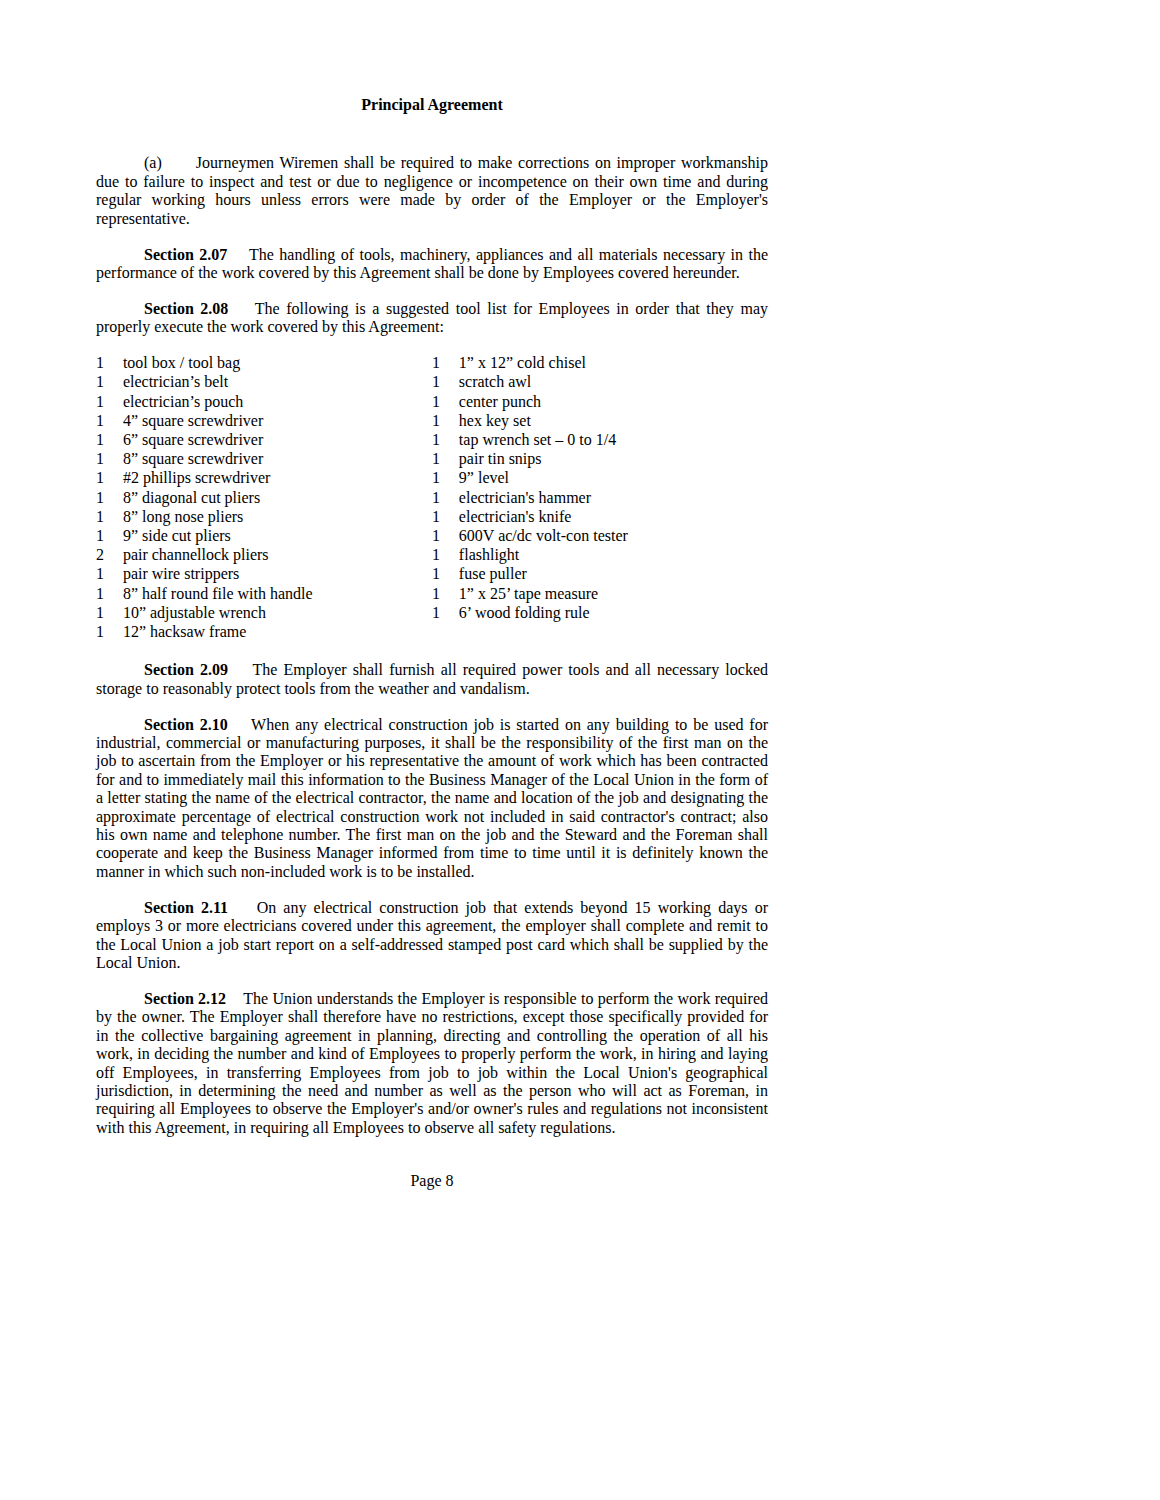Principal Agreement
(a) Journeymen Wiremen shall be required to make corrections on improper workmanship due to failure to inspect and test or due to negligence or incompetence on their own time and during regular working hours unless errors were made by order of the Employer or the Employer's representative.
Section 2.07 The handling of tools, machinery, appliances and all materials necessary in the performance of the work covered by this Agreement shall be done by Employees covered hereunder.
Section 2.08 The following is a suggested tool list for Employees in order that they may properly execute the work covered by this Agreement:
| 1 | tool box / tool bag | 1 | 1” x 12” cold chisel |
| 1 | electrician’s belt | 1 | scratch awl |
| 1 | electrician’s pouch | 1 | center punch |
| 1 | 4” square screwdriver | 1 | hex key set |
| 1 | 6” square screwdriver | 1 | tap wrench set – 0 to 1/4 |
| 1 | 8” square screwdriver | 1 | pair tin snips |
| 1 | #2 phillips screwdriver | 1 | 9” level |
| 1 | 8” diagonal cut pliers | 1 | electrician's hammer |
| 1 | 8” long nose pliers | 1 | electrician's knife |
| 1 | 9” side cut pliers | 1 | 600V ac/dc volt-con tester |
| 2 | pair channellock pliers | 1 | flashlight |
| 1 | pair wire strippers | 1 | fuse puller |
| 1 | 8” half round file with handle | 1 | 1” x 25’ tape measure |
| 1 | 10” adjustable wrench | 1 | 6’ wood folding rule |
| 1 | 12” hacksaw frame | | |
Section 2.09 The Employer shall furnish all required power tools and all necessary locked storage to reasonably protect tools from the weather and vandalism.
Section 2.10 When any electrical construction job is started on any building to be used for industrial, commercial or manufacturing purposes, it shall be the responsibility of the first man on the job to ascertain from the Employer or his representative the amount of work which has been contracted for and to immediately mail this information to the Business Manager of the Local Union in the form of a letter stating the name of the electrical contractor, the name and location of the job and designating the approximate percentage of electrical construction work not included in said contractor's contract; also his own name and telephone number. The first man on the job and the Steward and the Foreman shall cooperate and keep the Business Manager informed from time to time until it is definitely known the manner in which such non-included work is to be installed.
Section 2.11 On any electrical construction job that extends beyond 15 working days or employs 3 or more electricians covered under this agreement, the employer shall complete and remit to the Local Union a job start report on a self-addressed stamped post card which shall be supplied by the Local Union.
Section 2.12 The Union understands the Employer is responsible to perform the work required by the owner. The Employer shall therefore have no restrictions, except those specifically provided for in the collective bargaining agreement in planning, directing and controlling the operation of all his work, in deciding the number and kind of Employees to properly perform the work, in hiring and laying off Employees, in transferring Employees from job to job within the Local Union's geographical jurisdiction, in determining the need and number as well as the person who will act as Foreman, in requiring all Employees to observe the Employer's and/or owner's rules and regulations not inconsistent with this Agreement, in requiring all Employees to observe all safety regulations.
Page 8